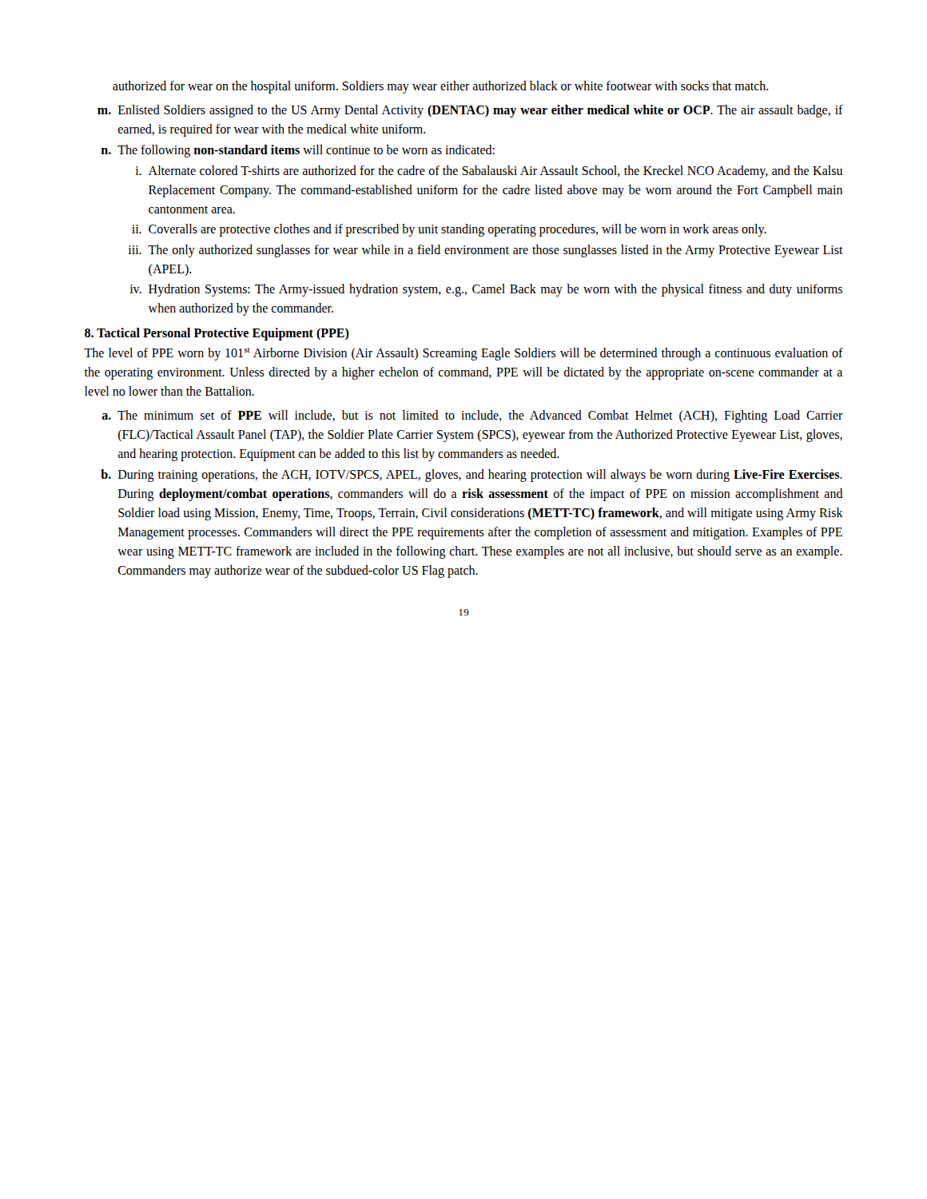authorized for wear on the hospital uniform. Soldiers may wear either authorized black or white footwear with socks that match.
m. Enlisted Soldiers assigned to the US Army Dental Activity (DENTAC) may wear either medical white or OCP. The air assault badge, if earned, is required for wear with the medical white uniform.
n. The following non-standard items will continue to be worn as indicated:
i. Alternate colored T-shirts are authorized for the cadre of the Sabalauski Air Assault School, the Kreckel NCO Academy, and the Kalsu Replacement Company. The command-established uniform for the cadre listed above may be worn around the Fort Campbell main cantonment area.
ii. Coveralls are protective clothes and if prescribed by unit standing operating procedures, will be worn in work areas only.
iii. The only authorized sunglasses for wear while in a field environment are those sunglasses listed in the Army Protective Eyewear List (APEL).
iv. Hydration Systems: The Army-issued hydration system, e.g., Camel Back may be worn with the physical fitness and duty uniforms when authorized by the commander.
8. Tactical Personal Protective Equipment (PPE)
The level of PPE worn by 101st Airborne Division (Air Assault) Screaming Eagle Soldiers will be determined through a continuous evaluation of the operating environment. Unless directed by a higher echelon of command, PPE will be dictated by the appropriate on-scene commander at a level no lower than the Battalion.
a. The minimum set of PPE will include, but is not limited to include, the Advanced Combat Helmet (ACH), Fighting Load Carrier (FLC)/Tactical Assault Panel (TAP), the Soldier Plate Carrier System (SPCS), eyewear from the Authorized Protective Eyewear List, gloves, and hearing protection. Equipment can be added to this list by commanders as needed.
b. During training operations, the ACH, IOTV/SPCS, APEL, gloves, and hearing protection will always be worn during Live-Fire Exercises. During deployment/combat operations, commanders will do a risk assessment of the impact of PPE on mission accomplishment and Soldier load using Mission, Enemy, Time, Troops, Terrain, Civil considerations (METT-TC) framework, and will mitigate using Army Risk Management processes. Commanders will direct the PPE requirements after the completion of assessment and mitigation. Examples of PPE wear using METT-TC framework are included in the following chart. These examples are not all inclusive, but should serve as an example. Commanders may authorize wear of the subdued-color US Flag patch.
19